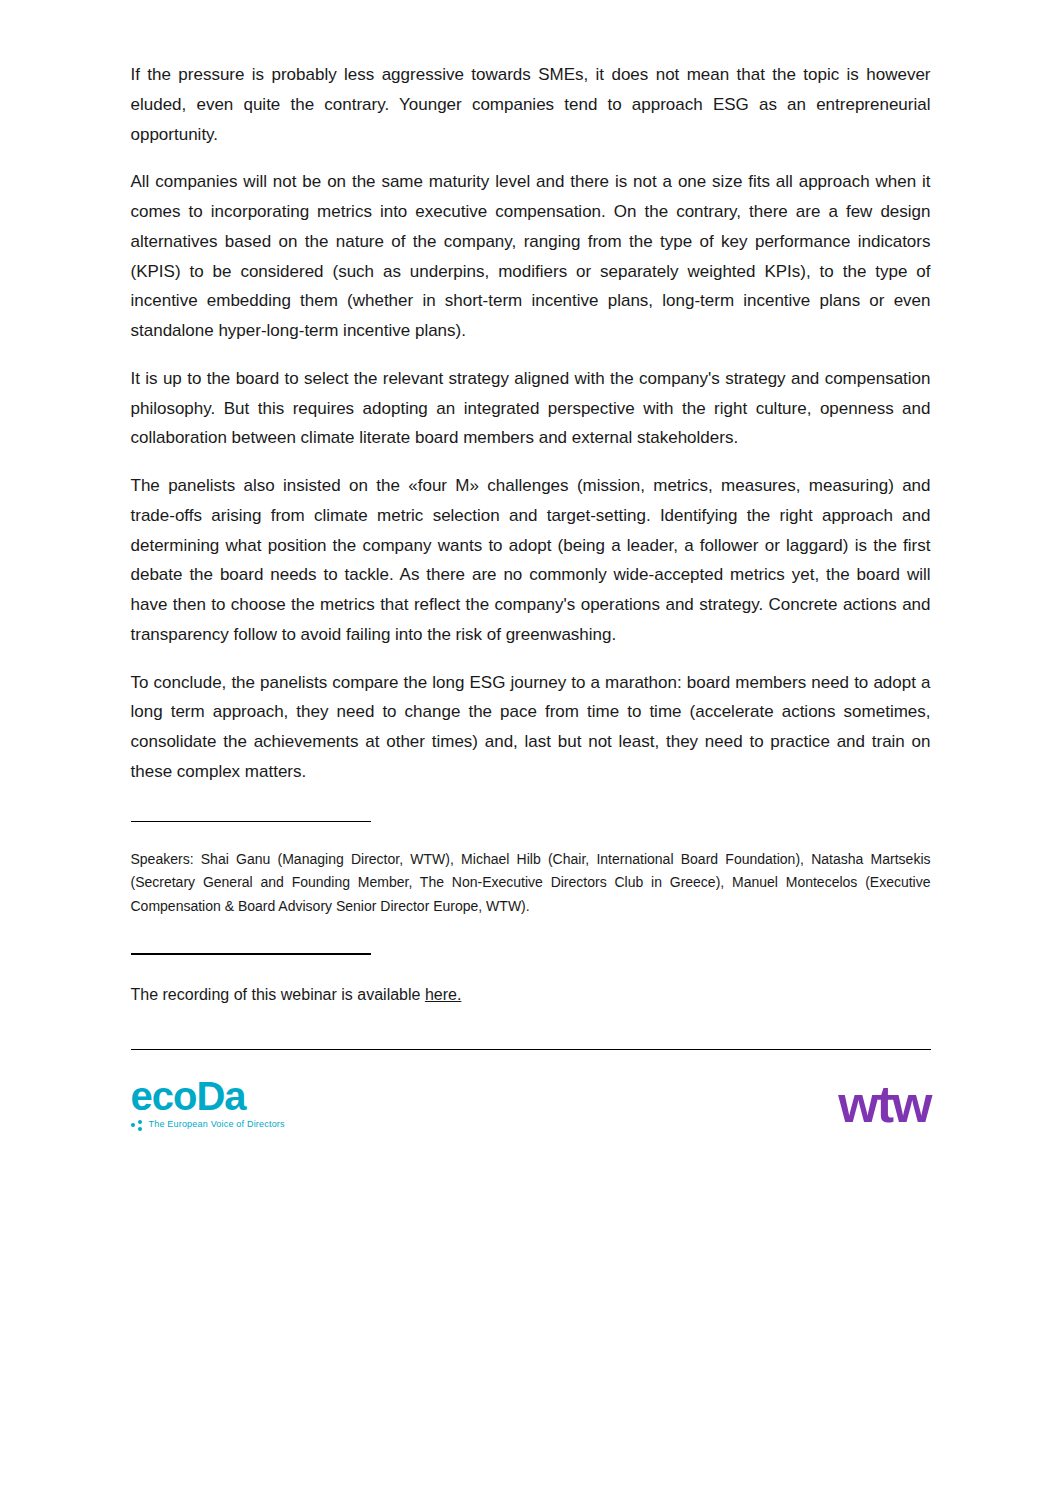If the pressure is probably less aggressive towards SMEs, it does not mean that the topic is however eluded, even quite the contrary. Younger companies tend to approach ESG as an entrepreneurial opportunity.
All companies will not be on the same maturity level and there is not a one size fits all approach when it comes to incorporating metrics into executive compensation. On the contrary, there are a few design alternatives based on the nature of the company, ranging from the type of key performance indicators (KPIS) to be considered (such as underpins, modifiers or separately weighted KPIs), to the type of incentive embedding them (whether in short-term incentive plans, long-term incentive plans or even standalone hyper-long-term incentive plans).
It is up to the board to select the relevant strategy aligned with the company's strategy and compensation philosophy. But this requires adopting an integrated perspective with the right culture, openness and collaboration between climate literate board members and external stakeholders.
The panelists also insisted on the «four M» challenges (mission, metrics, measures, measuring) and trade-offs arising from climate metric selection and target-setting. Identifying the right approach and determining what position the company wants to adopt (being a leader, a follower or laggard) is the first debate the board needs to tackle. As there are no commonly wide-accepted metrics yet, the board will have then to choose the metrics that reflect the company's operations and strategy. Concrete actions and transparency follow to avoid failing into the risk of greenwashing.
To conclude, the panelists compare the long ESG journey to a marathon: board members need to adopt a long term approach, they need to change the pace from time to time (accelerate actions sometimes, consolidate the achievements at other times) and, last but not least, they need to practice and train on these complex matters.
Speakers: Shai Ganu (Managing Director, WTW), Michael Hilb (Chair, International Board Foundation), Natasha Martsekis (Secretary General and Founding Member, The Non-Executive Directors Club in Greece), Manuel Montecelos (Executive Compensation & Board Advisory Senior Director Europe, WTW).
The recording of this webinar is available here.
ecoDa
The European Voice of Directors
wtw